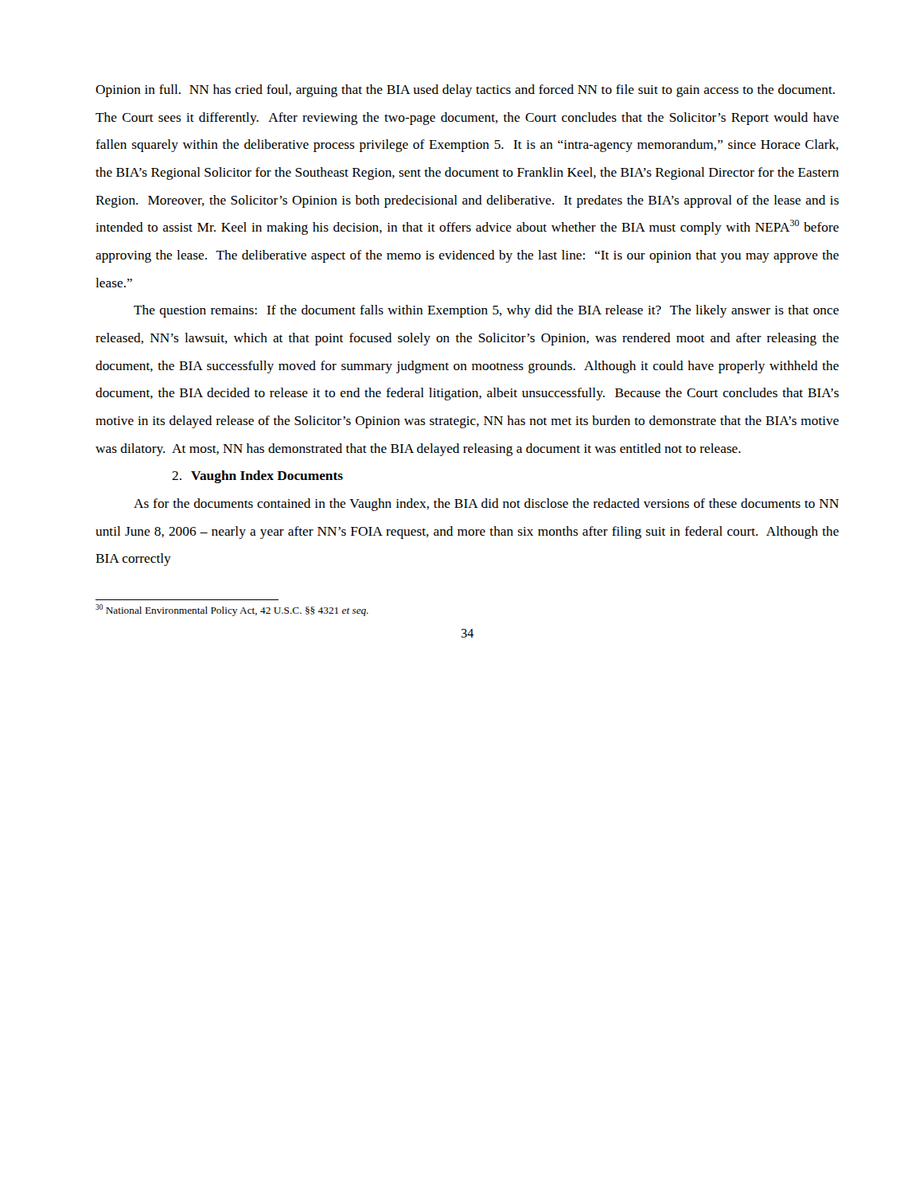Opinion in full. NN has cried foul, arguing that the BIA used delay tactics and forced NN to file suit to gain access to the document. The Court sees it differently. After reviewing the two-page document, the Court concludes that the Solicitor’s Report would have fallen squarely within the deliberative process privilege of Exemption 5. It is an “intra-agency memorandum,” since Horace Clark, the BIA’s Regional Solicitor for the Southeast Region, sent the document to Franklin Keel, the BIA’s Regional Director for the Eastern Region. Moreover, the Solicitor’s Opinion is both predecisional and deliberative. It predates the BIA’s approval of the lease and is intended to assist Mr. Keel in making his decision, in that it offers advice about whether the BIA must comply with NEPA30 before approving the lease. The deliberative aspect of the memo is evidenced by the last line: “It is our opinion that you may approve the lease.”
The question remains: If the document falls within Exemption 5, why did the BIA release it? The likely answer is that once released, NN’s lawsuit, which at that point focused solely on the Solicitor’s Opinion, was rendered moot and after releasing the document, the BIA successfully moved for summary judgment on mootness grounds. Although it could have properly withheld the document, the BIA decided to release it to end the federal litigation, albeit unsuccessfully. Because the Court concludes that BIA’s motive in its delayed release of the Solicitor’s Opinion was strategic, NN has not met its burden to demonstrate that the BIA’s motive was dilatory. At most, NN has demonstrated that the BIA delayed releasing a document it was entitled not to release.
2. Vaughn Index Documents
As for the documents contained in the Vaughn index, the BIA did not disclose the redacted versions of these documents to NN until June 8, 2006 – nearly a year after NN’s FOIA request, and more than six months after filing suit in federal court. Although the BIA correctly
30 National Environmental Policy Act, 42 U.S.C. §§ 4321 et seq.
34